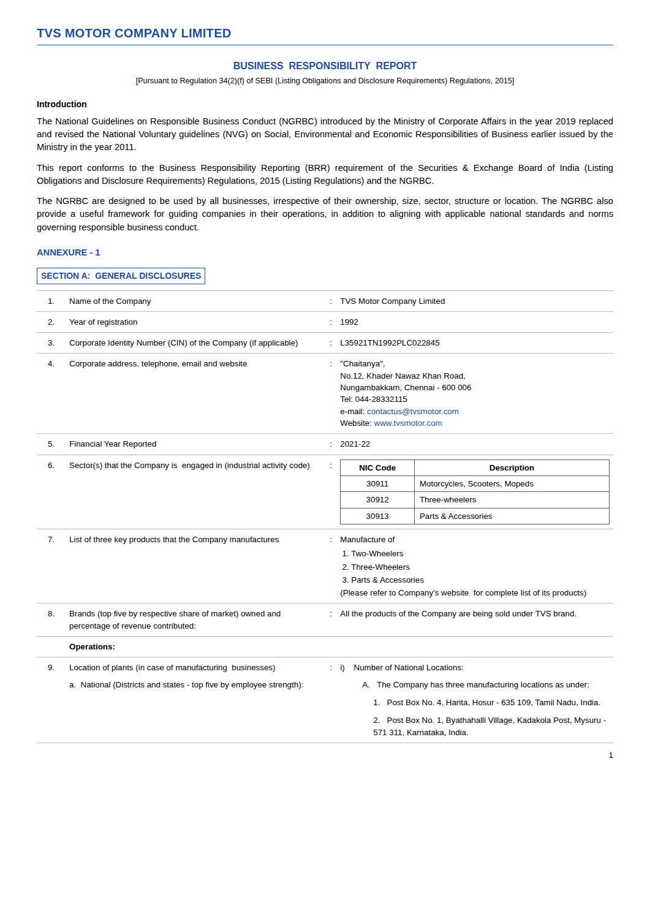TVS MOTOR COMPANY LIMITED
BUSINESS RESPONSIBILITY REPORT
[Pursuant to Regulation 34(2)(f) of SEBI (Listing Obligations and Disclosure Requirements) Regulations, 2015]
Introduction
The National Guidelines on Responsible Business Conduct (NGRBC) introduced by the Ministry of Corporate Affairs in the year 2019 replaced and revised the National Voluntary guidelines (NVG) on Social, Environmental and Economic Responsibilities of Business earlier issued by the Ministry in the year 2011.
This report conforms to the Business Responsibility Reporting (BRR) requirement of the Securities & Exchange Board of India (Listing Obligations and Disclosure Requirements) Regulations, 2015 (Listing Regulations) and the NGRBC.
The NGRBC are designed to be used by all businesses, irrespective of their ownership, size, sector, structure or location. The NGRBC also provide a useful framework for guiding companies in their operations, in addition to aligning with applicable national standards and norms governing responsible business conduct.
ANNEXURE - 1
SECTION A: GENERAL DISCLOSURES
| 1. | Name of the Company | : | TVS Motor Company Limited |
| 2. | Year of registration | : | 1992 |
| 3. | Corporate Identity Number (CIN) of the Company (if applicable) | : | L35921TN1992PLC022845 |
| 4. | Corporate address, telephone, email and website | : | "Chaitanya", No.12, Khader Nawaz Khan Road, Nungambakkam, Chennai - 600 006 Tel: 044-28332115 e-mail: contactus@tvsmotor.com Website: www.tvsmotor.com |
| 5. | Financial Year Reported | : | 2021-22 |
| 6. | Sector(s) that the Company is engaged in (industrial activity code) | : | / NIC Code / Description / / --- / --- / / 30911 / Motorcycles, Scooters, Mopeds / / 30912 / Three-wheelers / / 30913 / Parts & Accessories / |
| 7. | List of three key products that the Company manufactures | : | Manufacture of Two-Wheelers Three-Wheelers Parts & Accessories (Please refer to Company's website for complete list of its products) |
| 8. | Brands (top five by respective share of market) owned and percentage of revenue contributed: | : | All the products of the Company are being sold under TVS brand. |
| | Operations: | | |
| 9. | Location of plants (in case of manufacturing businesses) a. National (Districts and states - top five by employee strength): | : | i) Number of National Locations: A. The Company has three manufacturing locations as under: 1. Post Box No. 4, Harita, Hosur - 635 109, Tamil Nadu, India. 2. Post Box No. 1, Byathahalli Village, Kadakola Post, Mysuru - 571 311, Karnataka, India. |
1